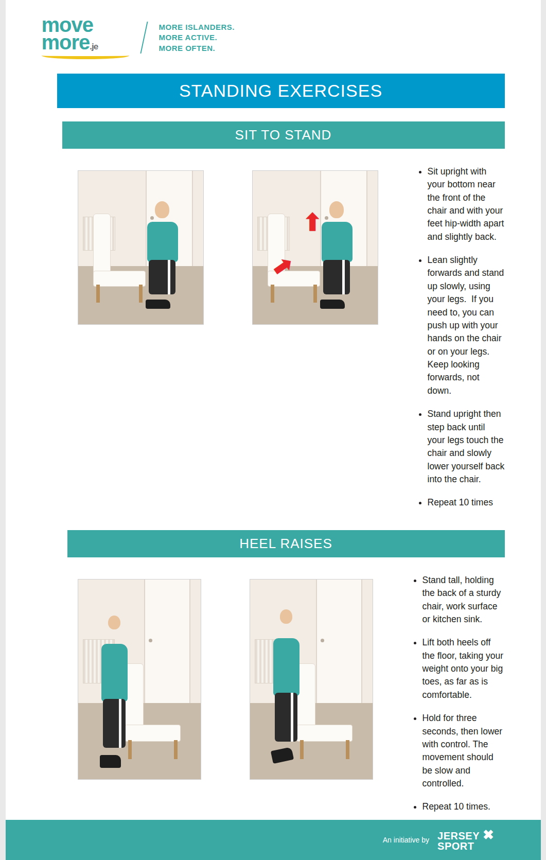move
more.je
MORE ISLANDERS.
MORE ACTIVE.
MORE OFTEN.
STANDING EXERCISES
SIT TO STAND
⬆ ➡
Sit upright with your bottom near the front of the chair and with your feet hip-width apart and slightly back.
Lean slightly forwards and stand up slowly, using your legs. If you need to, you can push up with your hands on the chair or on your legs. Keep looking forwards, not down.
Stand upright then step back until your legs touch the chair and slowly lower yourself back into the chair.
Repeat 10 times
HEEL RAISES
Stand tall, holding the back of a sturdy chair, work surface or kitchen sink.
Lift both heels off the floor, taking your weight onto your big toes, as far as is comfortable.
Hold for three seconds, then lower with control. The movement should be slow and controlled.
Repeat 10 times.
An initiative by JERSEY✖
SPORT